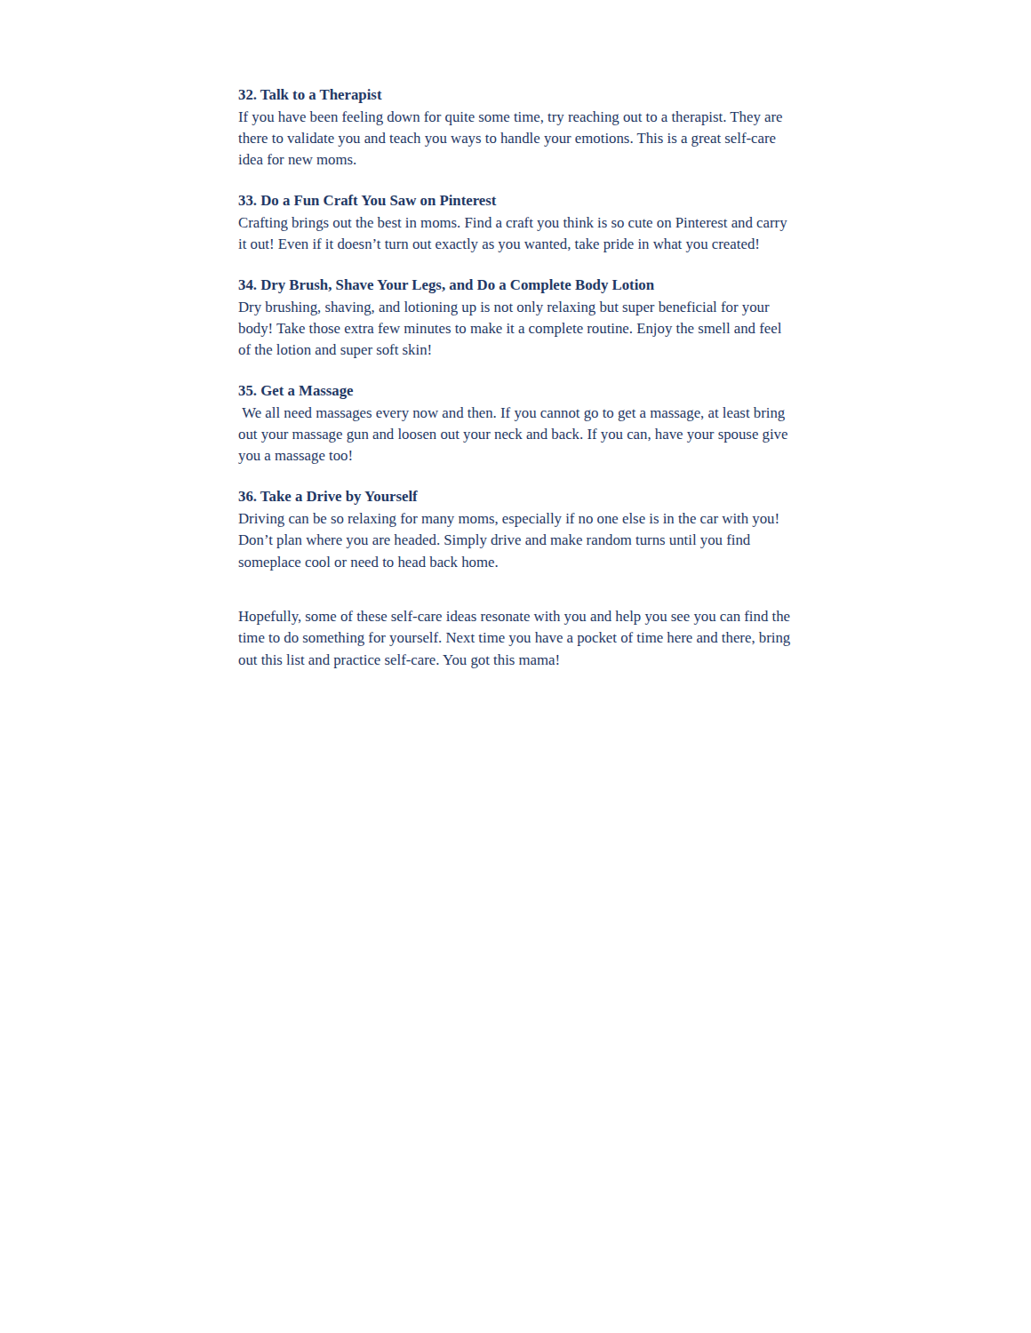32. Talk to a Therapist
If you have been feeling down for quite some time, try reaching out to a therapist. They are there to validate you and teach you ways to handle your emotions. This is a great self-care idea for new moms.
33. Do a Fun Craft You Saw on Pinterest
Crafting brings out the best in moms. Find a craft you think is so cute on Pinterest and carry it out! Even if it doesn’t turn out exactly as you wanted, take pride in what you created!
34. Dry Brush, Shave Your Legs, and Do a Complete Body Lotion
Dry brushing, shaving, and lotioning up is not only relaxing but super beneficial for your body! Take those extra few minutes to make it a complete routine. Enjoy the smell and feel of the lotion and super soft skin!
35. Get a Massage
We all need massages every now and then. If you cannot go to get a massage, at least bring out your massage gun and loosen out your neck and back. If you can, have your spouse give you a massage too!
36. Take a Drive by Yourself
Driving can be so relaxing for many moms, especially if no one else is in the car with you! Don’t plan where you are headed. Simply drive and make random turns until you find someplace cool or need to head back home.
Hopefully, some of these self-care ideas resonate with you and help you see you can find the time to do something for yourself. Next time you have a pocket of time here and there, bring out this list and practice self-care. You got this mama!